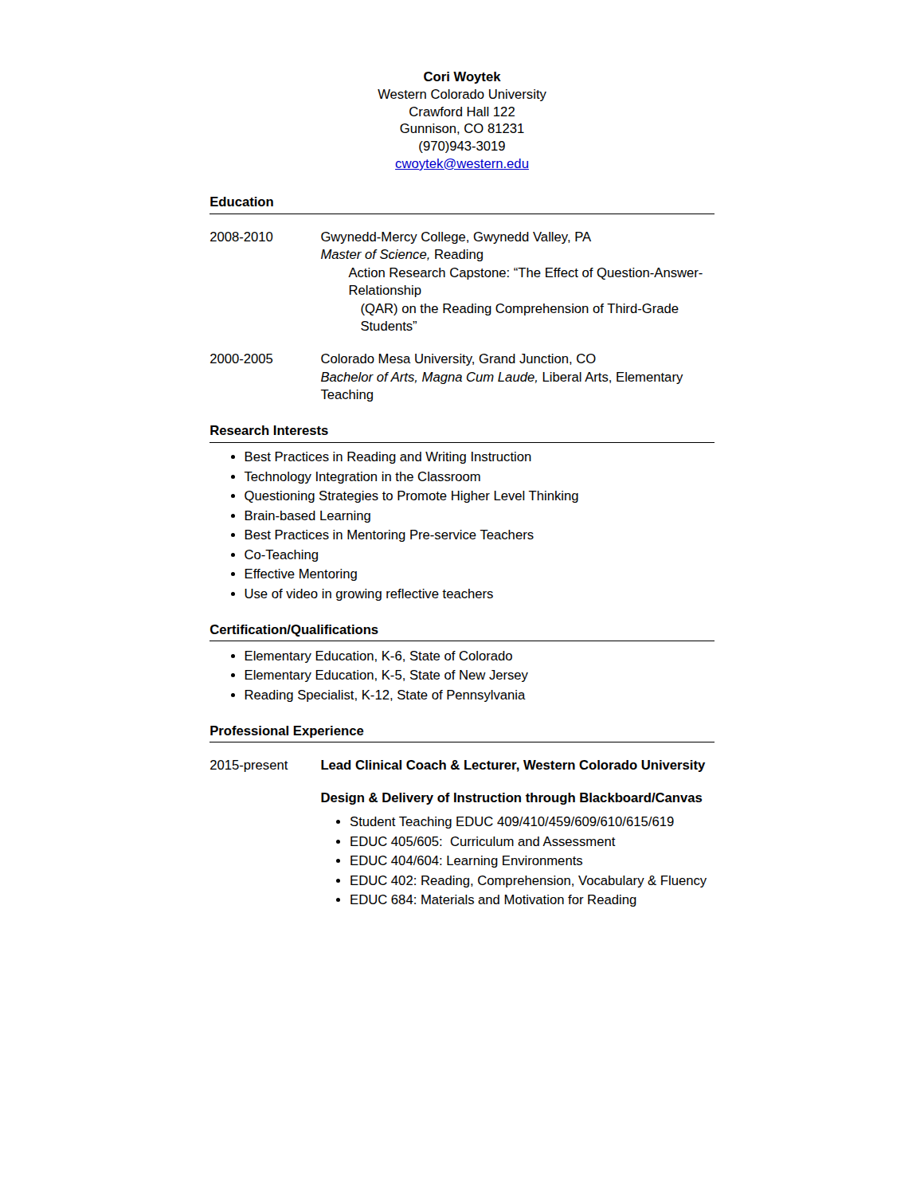Cori Woytek
Western Colorado University
Crawford Hall 122
Gunnison, CO 81231
(970)943-3019
cwoytek@western.edu
Education
2008-2010
Gwynedd-Mercy College, Gwynedd Valley, PA
Master of Science, Reading
Action Research Capstone: “The Effect of Question-Answer-Relationship
(QAR) on the Reading Comprehension of Third-Grade Students”
2000-2005
Colorado Mesa University, Grand Junction, CO
Bachelor of Arts, Magna Cum Laude, Liberal Arts, Elementary Teaching
Research Interests
Best Practices in Reading and Writing Instruction
Technology Integration in the Classroom
Questioning Strategies to Promote Higher Level Thinking
Brain-based Learning
Best Practices in Mentoring Pre-service Teachers
Co-Teaching
Effective Mentoring
Use of video in growing reflective teachers
Certification/Qualifications
Elementary Education, K-6, State of Colorado
Elementary Education, K-5, State of New Jersey
Reading Specialist, K-12, State of Pennsylvania
Professional Experience
2015-present
Lead Clinical Coach & Lecturer, Western Colorado University
Design & Delivery of Instruction through Blackboard/Canvas
Student Teaching EDUC 409/410/459/609/610/615/619
EDUC 405/605: Curriculum and Assessment
EDUC 404/604: Learning Environments
EDUC 402: Reading, Comprehension, Vocabulary & Fluency
EDUC 684: Materials and Motivation for Reading